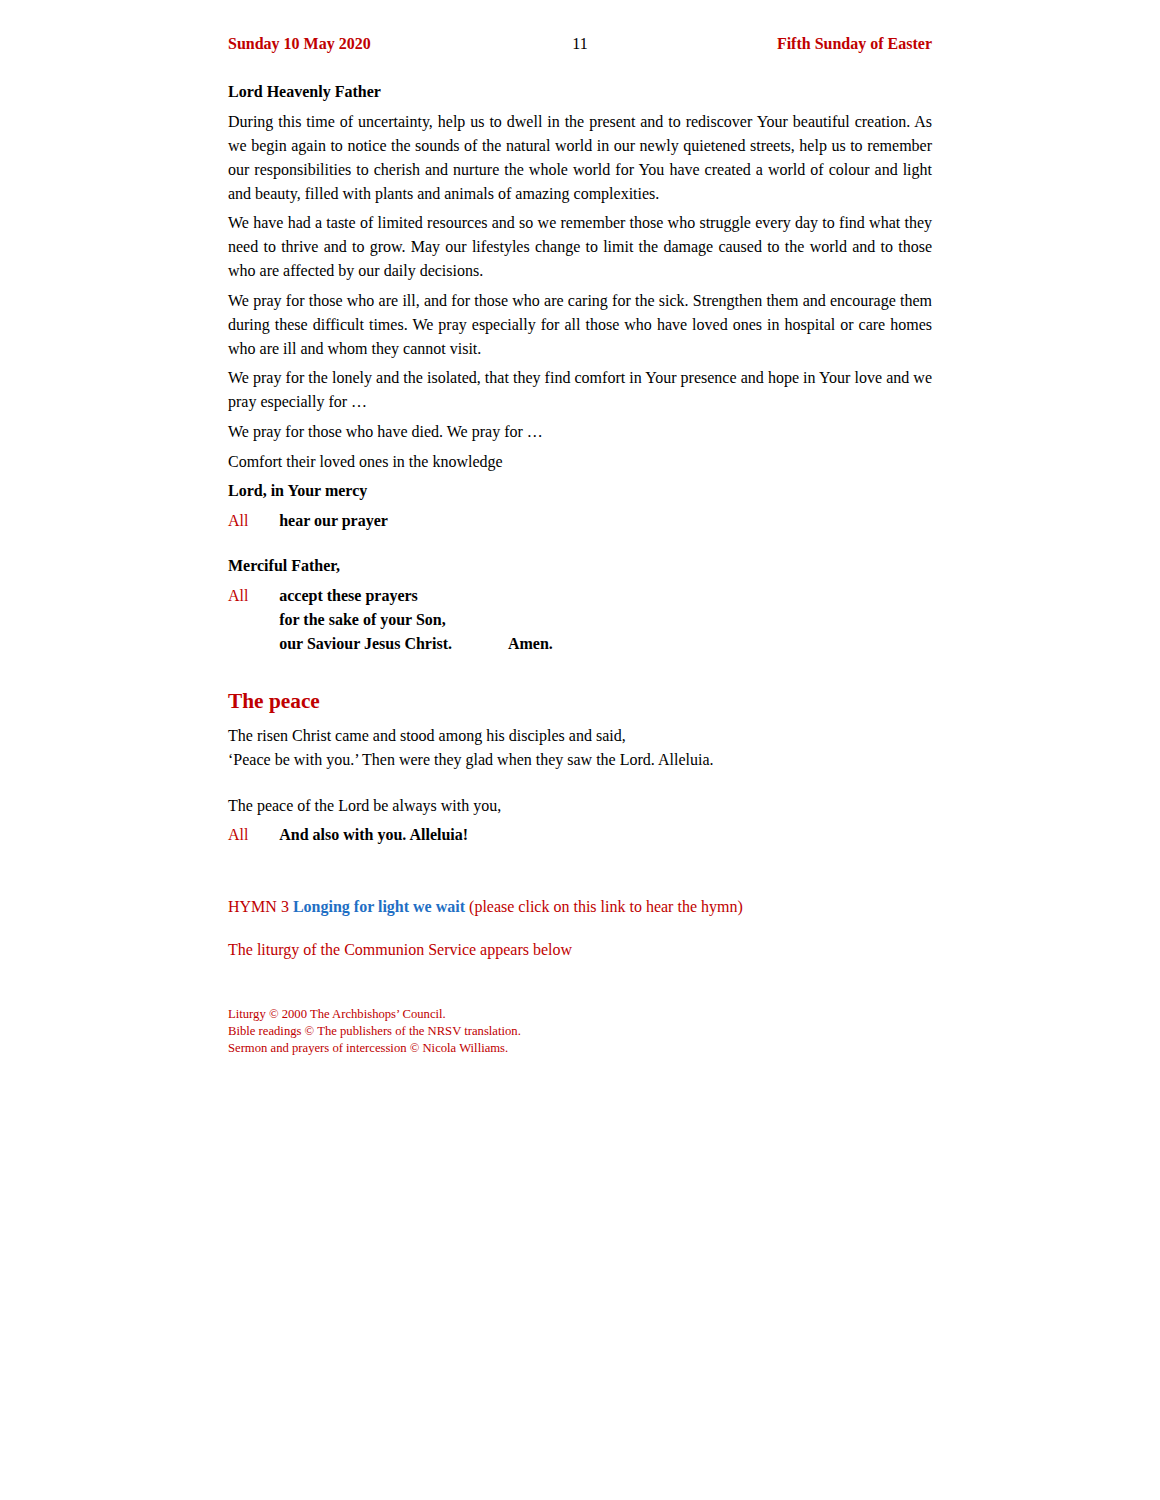Sunday 10 May 2020
11
Fifth Sunday of Easter
Lord Heavenly Father
During this time of uncertainty, help us to dwell in the present and to rediscover Your beautiful creation. As we begin again to notice the sounds of the natural world in our newly quietened streets, help us to remember our responsibilities to cherish and nurture the whole world for You have created a world of colour and light and beauty, filled with plants and animals of amazing complexities.
We have had a taste of limited resources and so we remember those who struggle every day to find what they need to thrive and to grow. May our lifestyles change to limit the damage caused to the world and to those who are affected by our daily decisions.
We pray for those who are ill, and for those who are caring for the sick. Strengthen them and encourage them during these difficult times. We pray especially for all those who have loved ones in hospital or care homes who are ill and whom they cannot visit.
We pray for the lonely and the isolated, that they find comfort in Your presence and hope in Your love and we pray especially for …
We pray for those who have died. We pray for …
Comfort their loved ones in the knowledge
Lord, in Your mercy
All
hear our prayer
Merciful Father,
All
accept these prayers for the sake of your Son, our Saviour Jesus Christ.Amen.
The peace
The risen Christ came and stood among his disciples and said,
‘Peace be with you.’ Then were they glad when they saw the Lord. Alleluia.
The peace of the Lord be always with you,
All
And also with you. Alleluia!
HYMN 3 Longing for light we wait (please click on this link to hear the hymn)
The liturgy of the Communion Service appears below
Liturgy © 2000 The Archbishops’ Council.
Bible readings © The publishers of the NRSV translation.
Sermon and prayers of intercession © Nicola Williams.